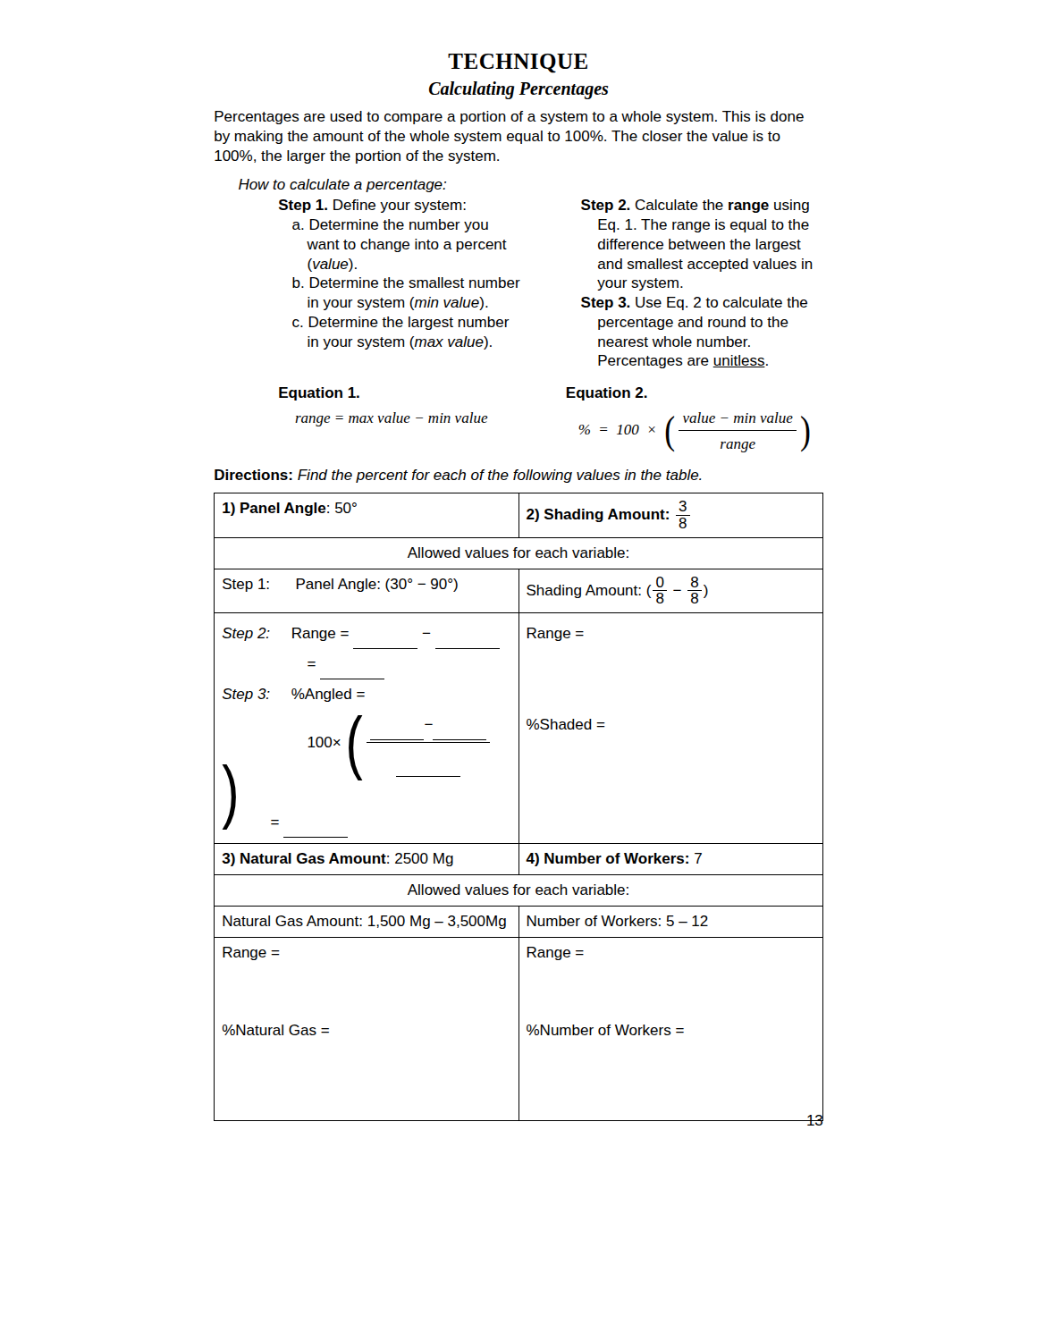TECHNIQUE
Calculating Percentages
Percentages are used to compare a portion of a system to a whole system. This is done by making the amount of the whole system equal to 100%. The closer the value is to 100%, the larger the portion of the system.
How to calculate a percentage:
Step 1. Define your system:
a. Determine the number you want to change into a percent (value).
b. Determine the smallest number in your system (min value).
c. Determine the largest number in your system (max value).
Step 2. Calculate the range using Eq. 1. The range is equal to the difference between the largest and smallest accepted values in your system.
Step 3. Use Eq. 2 to calculate the percentage and round to the nearest whole number. Percentages are unitless.
Equation 1.
range = max value − min value
Equation 2.
% = 100 × ( value − min value range )
Directions: Find the percent for each of the following values in the table.
| 1) Panel Angle : 50° | 2) Shading Amount: 3 8 |
| Allowed values for each variable: |
| Step 1: Panel Angle: (30° − 90°) | Shading Amount: ( 0 8 − 8 8 ) |
| Step 2: Range = − = Step 3: %Angled = 100× ( − ) = | Range = %Shaded = |
| 3) Natural Gas Amount : 2500 Mg | 4) Number of Workers: 7 |
| Allowed values for each variable: |
| Natural Gas Amount: 1,500 Mg – 3,500Mg | Number of Workers: 5 – 12 |
| Range = %Natural Gas = | Range = %Number of Workers = |
13